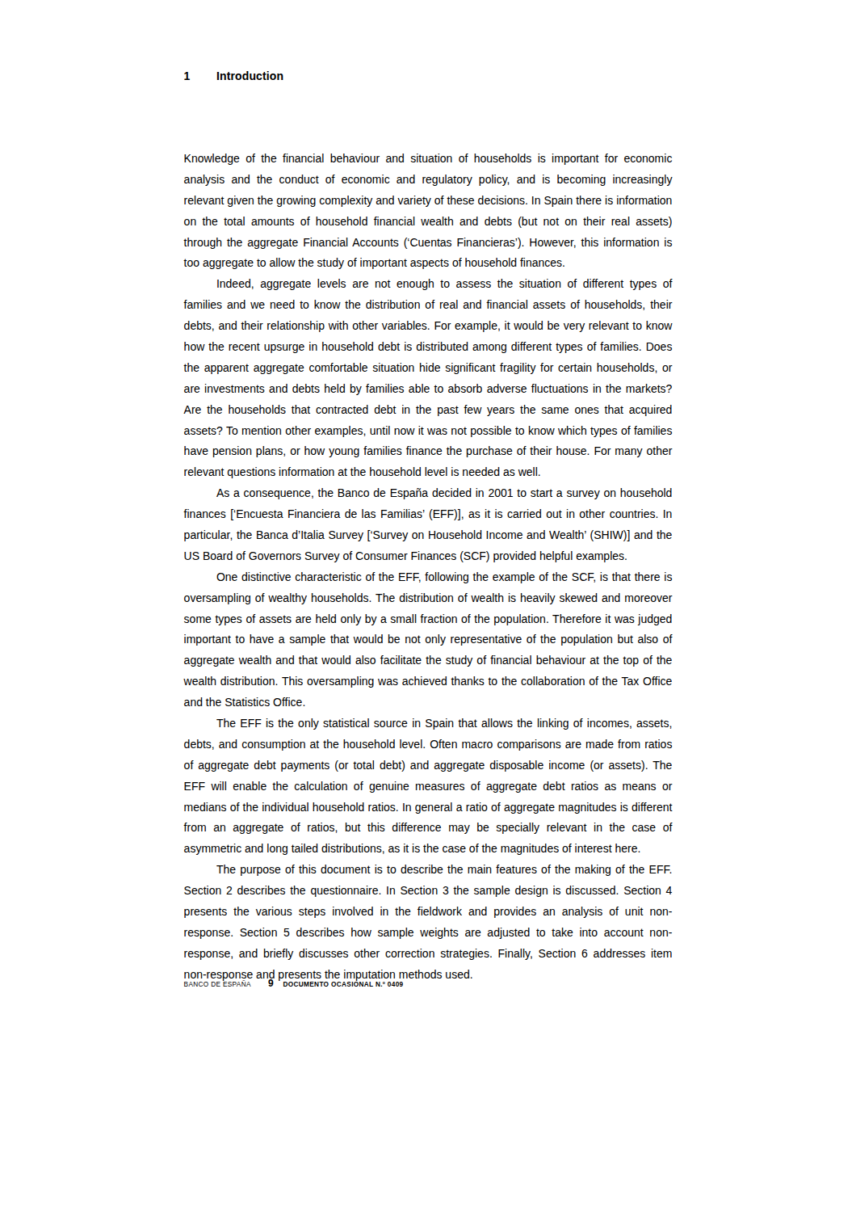1 Introduction
Knowledge of the financial behaviour and situation of households is important for economic analysis and the conduct of economic and regulatory policy, and is becoming increasingly relevant given the growing complexity and variety of these decisions. In Spain there is information on the total amounts of household financial wealth and debts (but not on their real assets) through the aggregate Financial Accounts (‘Cuentas Financieras’). However, this information is too aggregate to allow the study of important aspects of household finances.
Indeed, aggregate levels are not enough to assess the situation of different types of families and we need to know the distribution of real and financial assets of households, their debts, and their relationship with other variables. For example, it would be very relevant to know how the recent upsurge in household debt is distributed among different types of families. Does the apparent aggregate comfortable situation hide significant fragility for certain households, or are investments and debts held by families able to absorb adverse fluctuations in the markets? Are the households that contracted debt in the past few years the same ones that acquired assets? To mention other examples, until now it was not possible to know which types of families have pension plans, or how young families finance the purchase of their house. For many other relevant questions information at the household level is needed as well.
As a consequence, the Banco de España decided in 2001 to start a survey on household finances [‘Encuesta Financiera de las Familias’ (EFF)], as it is carried out in other countries. In particular, the Banca d’Italia Survey [‘Survey on Household Income and Wealth’ (SHIW)] and the US Board of Governors Survey of Consumer Finances (SCF) provided helpful examples.
One distinctive characteristic of the EFF, following the example of the SCF, is that there is oversampling of wealthy households. The distribution of wealth is heavily skewed and moreover some types of assets are held only by a small fraction of the population. Therefore it was judged important to have a sample that would be not only representative of the population but also of aggregate wealth and that would also facilitate the study of financial behaviour at the top of the wealth distribution. This oversampling was achieved thanks to the collaboration of the Tax Office and the Statistics Office.
The EFF is the only statistical source in Spain that allows the linking of incomes, assets, debts, and consumption at the household level. Often macro comparisons are made from ratios of aggregate debt payments (or total debt) and aggregate disposable income (or assets). The EFF will enable the calculation of genuine measures of aggregate debt ratios as means or medians of the individual household ratios. In general a ratio of aggregate magnitudes is different from an aggregate of ratios, but this difference may be specially relevant in the case of asymmetric and long tailed distributions, as it is the case of the magnitudes of interest here.
The purpose of this document is to describe the main features of the making of the EFF. Section 2 describes the questionnaire. In Section 3 the sample design is discussed. Section 4 presents the various steps involved in the fieldwork and provides an analysis of unit non-response. Section 5 describes how sample weights are adjusted to take into account non-response, and briefly discusses other correction strategies. Finally, Section 6 addresses item non-response and presents the imputation methods used.
BANCO DE ESPAÑA 9 DOCUMENTO OCASIONAL N.º 0409